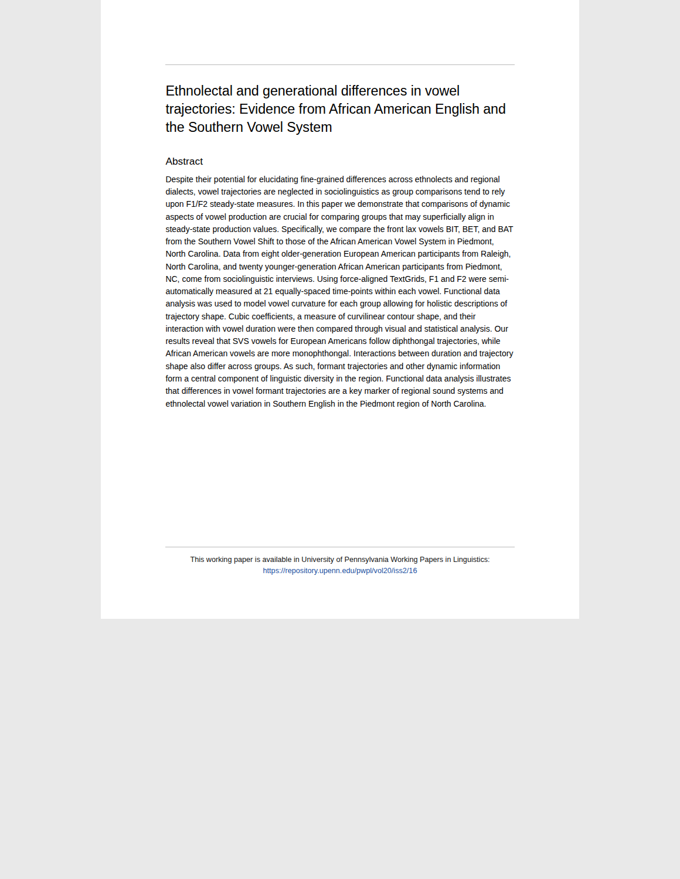Ethnolectal and generational differences in vowel trajectories: Evidence from African American English and the Southern Vowel System
Abstract
Despite their potential for elucidating fine-grained differences across ethnolects and regional dialects, vowel trajectories are neglected in sociolinguistics as group comparisons tend to rely upon F1/F2 steady-state measures. In this paper we demonstrate that comparisons of dynamic aspects of vowel production are crucial for comparing groups that may superficially align in steady-state production values. Specifically, we compare the front lax vowels BIT, BET, and BAT from the Southern Vowel Shift to those of the African American Vowel System in Piedmont, North Carolina. Data from eight older-generation European American participants from Raleigh, North Carolina, and twenty younger-generation African American participants from Piedmont, NC, come from sociolinguistic interviews. Using force-aligned TextGrids, F1 and F2 were semi-automatically measured at 21 equally-spaced time-points within each vowel. Functional data analysis was used to model vowel curvature for each group allowing for holistic descriptions of trajectory shape. Cubic coefficients, a measure of curvilinear contour shape, and their interaction with vowel duration were then compared through visual and statistical analysis. Our results reveal that SVS vowels for European Americans follow diphthongal trajectories, while African American vowels are more monophthongal. Interactions between duration and trajectory shape also differ across groups. As such, formant trajectories and other dynamic information form a central component of linguistic diversity in the region. Functional data analysis illustrates that differences in vowel formant trajectories are a key marker of regional sound systems and ethnolectal vowel variation in Southern English in the Piedmont region of North Carolina.
This working paper is available in University of Pennsylvania Working Papers in Linguistics:
https://repository.upenn.edu/pwpl/vol20/iss2/16